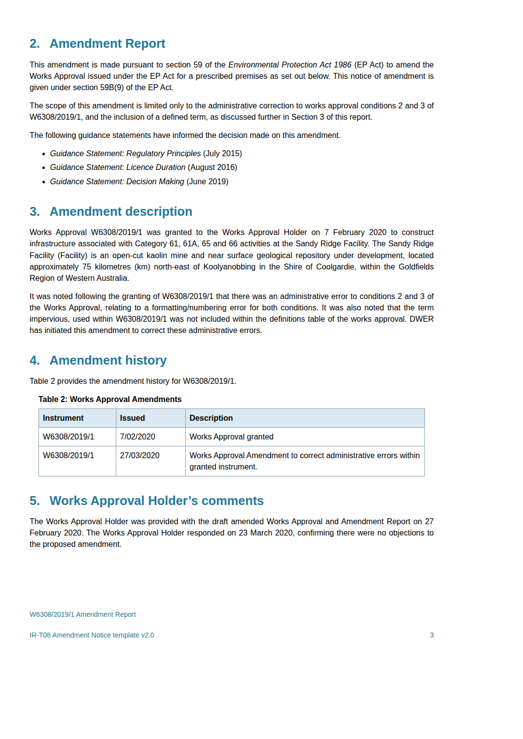2. Amendment Report
This amendment is made pursuant to section 59 of the Environmental Protection Act 1986 (EP Act) to amend the Works Approval issued under the EP Act for a prescribed premises as set out below. This notice of amendment is given under section 59B(9) of the EP Act.
The scope of this amendment is limited only to the administrative correction to works approval conditions 2 and 3 of W6308/2019/1, and the inclusion of a defined term, as discussed further in Section 3 of this report.
The following guidance statements have informed the decision made on this amendment.
Guidance Statement: Regulatory Principles (July 2015)
Guidance Statement: Licence Duration (August 2016)
Guidance Statement: Decision Making (June 2019)
3. Amendment description
Works Approval W6308/2019/1 was granted to the Works Approval Holder on 7 February 2020 to construct infrastructure associated with Category 61, 61A, 65 and 66 activities at the Sandy Ridge Facility. The Sandy Ridge Facility (Facility) is an open-cut kaolin mine and near surface geological repository under development, located approximately 75 kilometres (km) north-east of Koolyanobbing in the Shire of Coolgardie, within the Goldfields Region of Western Australia.
It was noted following the granting of W6308/2019/1 that there was an administrative error to conditions 2 and 3 of the Works Approval, relating to a formatting/numbering error for both conditions. It was also noted that the term impervious, used within W6308/2019/1 was not included within the definitions table of the works approval. DWER has initiated this amendment to correct these administrative errors.
4. Amendment history
Table 2 provides the amendment history for W6308/2019/1.
Table 2: Works Approval Amendments
| Instrument | Issued | Description |
| --- | --- | --- |
| W6308/2019/1 | 7/02/2020 | Works Approval granted |
| W6308/2019/1 | 27/03/2020 | Works Approval Amendment to correct administrative errors within granted instrument. |
5. Works Approval Holder’s comments
The Works Approval Holder was provided with the draft amended Works Approval and Amendment Report on 27 February 2020. The Works Approval Holder responded on 23 March 2020, confirming there were no objections to the proposed amendment.
W6308/2019/1 Amendment Report
IR-T08 Amendment Notice template v2.0 3